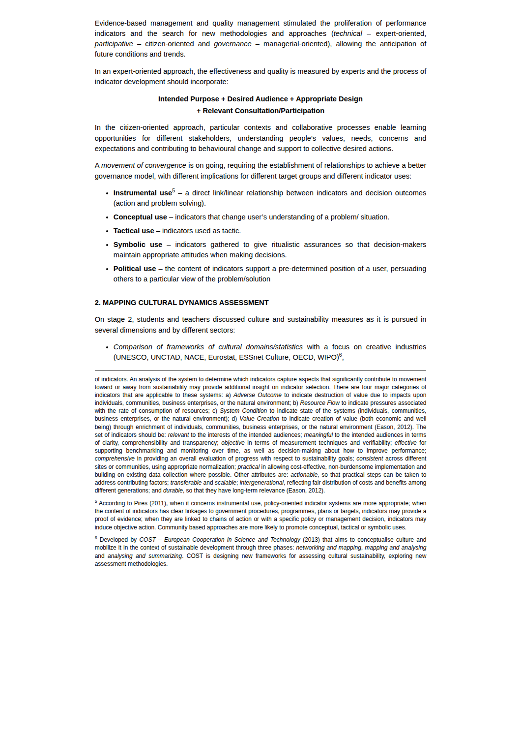Evidence-based management and quality management stimulated the proliferation of performance indicators and the search for new methodologies and approaches (technical – expert-oriented, participative – citizen-oriented and governance – managerial-oriented), allowing the anticipation of future conditions and trends.
In an expert-oriented approach, the effectiveness and quality is measured by experts and the process of indicator development should incorporate:
Intended Purpose + Desired Audience + Appropriate Design
+ Relevant Consultation/Participation
In the citizen-oriented approach, particular contexts and collaborative processes enable learning opportunities for different stakeholders, understanding people’s values, needs, concerns and expectations and contributing to behavioural change and support to collective desired actions.
A movement of convergence is on going, requiring the establishment of relationships to achieve a better governance model, with different implications for different target groups and different indicator uses:
Instrumental use5 – a direct link/linear relationship between indicators and decision outcomes (action and problem solving).
Conceptual use – indicators that change user’s understanding of a problem/ situation.
Tactical use – indicators used as tactic.
Symbolic use – indicators gathered to give ritualistic assurances so that decision-makers maintain appropriate attitudes when making decisions.
Political use – the content of indicators support a pre-determined position of a user, persuading others to a particular view of the problem/solution
2. MAPPING CULTURAL DYNAMICS ASSESSMENT
On stage 2, students and teachers discussed culture and sustainability measures as it is pursued in several dimensions and by different sectors:
Comparison of frameworks of cultural domains/statistics with a focus on creative industries (UNESCO, UNCTAD, NACE, Eurostat, ESSnet Culture, OECD, WIPO)6,
of indicators. An analysis of the system to determine which indicators capture aspects that significantly contribute to movement toward or away from sustainability may provide additional insight on indicator selection. There are four major categories of indicators that are applicable to these systems: a) Adverse Outcome to indicate destruction of value due to impacts upon individuals, communities, business enterprises, or the natural environment; b) Resource Flow to indicate pressures associated with the rate of consumption of resources; c) System Condition to indicate state of the systems (individuals, communities, business enterprises, or the natural environment); d) Value Creation to indicate creation of value (both economic and well being) through enrichment of individuals, communities, business enterprises, or the natural environment (Eason, 2012). The set of indicators should be: relevant to the interests of the intended audiences; meaningful to the intended audiences in terms of clarity, comprehensibility and transparency; objective in terms of measurement techniques and verifiability; effective for supporting benchmarking and monitoring over time, as well as decision-making about how to improve performance; comprehensive in providing an overall evaluation of progress with respect to sustainability goals; consistent across different sites or communities, using appropriate normalization; practical in allowing cost-effective, non-burdensome implementation and building on existing data collection where possible. Other attributes are: actionable, so that practical steps can be taken to address contributing factors; transferable and scalable; intergenerational, reflecting fair distribution of costs and benefits among different generations; and durable, so that they have long-term relevance (Eason, 2012).
5 According to Pires (2011), when it concerns instrumental use, policy-oriented indicator systems are more appropriate; when the content of indicators has clear linkages to government procedures, programmes, plans or targets, indicators may provide a proof of evidence; when they are linked to chains of action or with a specific policy or management decision, indicators may induce objective action. Community based approaches are more likely to promote conceptual, tactical or symbolic uses.
6 Developed by COST – European Cooperation in Science and Technology (2013) that aims to conceptualise culture and mobilize it in the context of sustainable development through three phases: networking and mapping, mapping and analysing and analysing and summarizing. COST is designing new frameworks for assessing cultural sustainability, exploring new assessment methodologies.